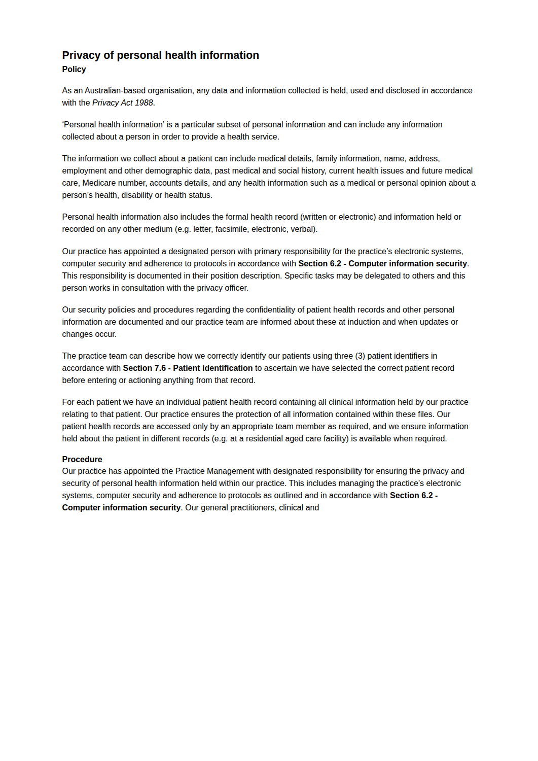Privacy of personal health information
Policy
As an Australian-based organisation, any data and information collected is held, used and disclosed in accordance with the Privacy Act 1988.
‘Personal health information’ is a particular subset of personal information and can include any information collected about a person in order to provide a health service.
The information we collect about a patient can include medical details, family information, name, address, employment and other demographic data, past medical and social history, current health issues and future medical care, Medicare number, accounts details, and any health information such as a medical or personal opinion about a person’s health, disability or health status.
Personal health information also includes the formal health record (written or electronic) and information held or recorded on any other medium (e.g. letter, facsimile, electronic, verbal).
Our practice has appointed a designated person with primary responsibility for the practice’s electronic systems, computer security and adherence to protocols in accordance with Section 6.2 - Computer information security. This responsibility is documented in their position description. Specific tasks may be delegated to others and this person works in consultation with the privacy officer.
Our security policies and procedures regarding the confidentiality of patient health records and other personal information are documented and our practice team are informed about these at induction and when updates or changes occur.
The practice team can describe how we correctly identify our patients using three (3) patient identifiers in accordance with Section 7.6 - Patient identification to ascertain we have selected the correct patient record before entering or actioning anything from that record.
For each patient we have an individual patient health record containing all clinical information held by our practice relating to that patient. Our practice ensures the protection of all information contained within these files. Our patient health records are accessed only by an appropriate team member as required, and we ensure information held about the patient in different records (e.g. at a residential aged care facility) is available when required.
Procedure
Our practice has appointed the Practice Management with designated responsibility for ensuring the privacy and security of personal health information held within our practice. This includes managing the practice’s electronic systems, computer security and adherence to protocols as outlined and in accordance with Section 6.2 - Computer information security. Our general practitioners, clinical and